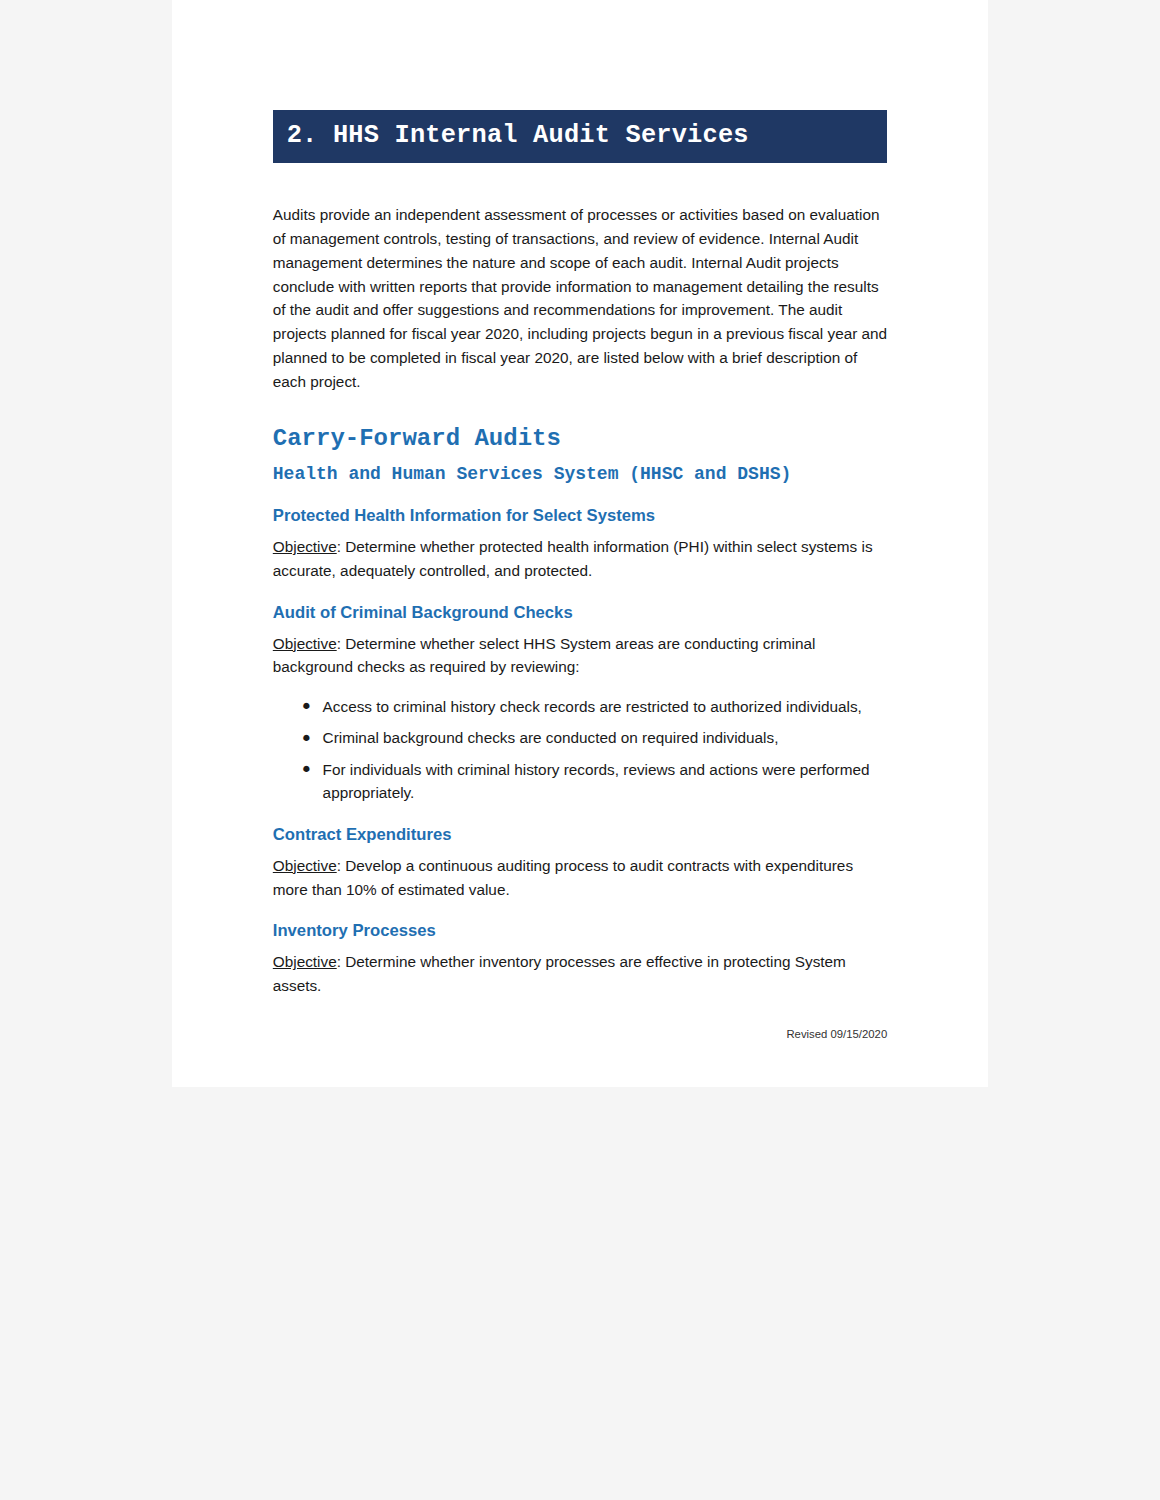2. HHS Internal Audit Services
Audits provide an independent assessment of processes or activities based on evaluation of management controls, testing of transactions, and review of evidence. Internal Audit management determines the nature and scope of each audit. Internal Audit projects conclude with written reports that provide information to management detailing the results of the audit and offer suggestions and recommendations for improvement. The audit projects planned for fiscal year 2020, including projects begun in a previous fiscal year and planned to be completed in fiscal year 2020, are listed below with a brief description of each project.
Carry-Forward Audits
Health and Human Services System (HHSC and DSHS)
Protected Health Information for Select Systems
Objective: Determine whether protected health information (PHI) within select systems is accurate, adequately controlled, and protected.
Audit of Criminal Background Checks
Objective: Determine whether select HHS System areas are conducting criminal background checks as required by reviewing:
Access to criminal history check records are restricted to authorized individuals,
Criminal background checks are conducted on required individuals,
For individuals with criminal history records, reviews and actions were performed appropriately.
Contract Expenditures
Objective: Develop a continuous auditing process to audit contracts with expenditures more than 10% of estimated value.
Inventory Processes
Objective: Determine whether inventory processes are effective in protecting System assets.
Revised 09/15/2020